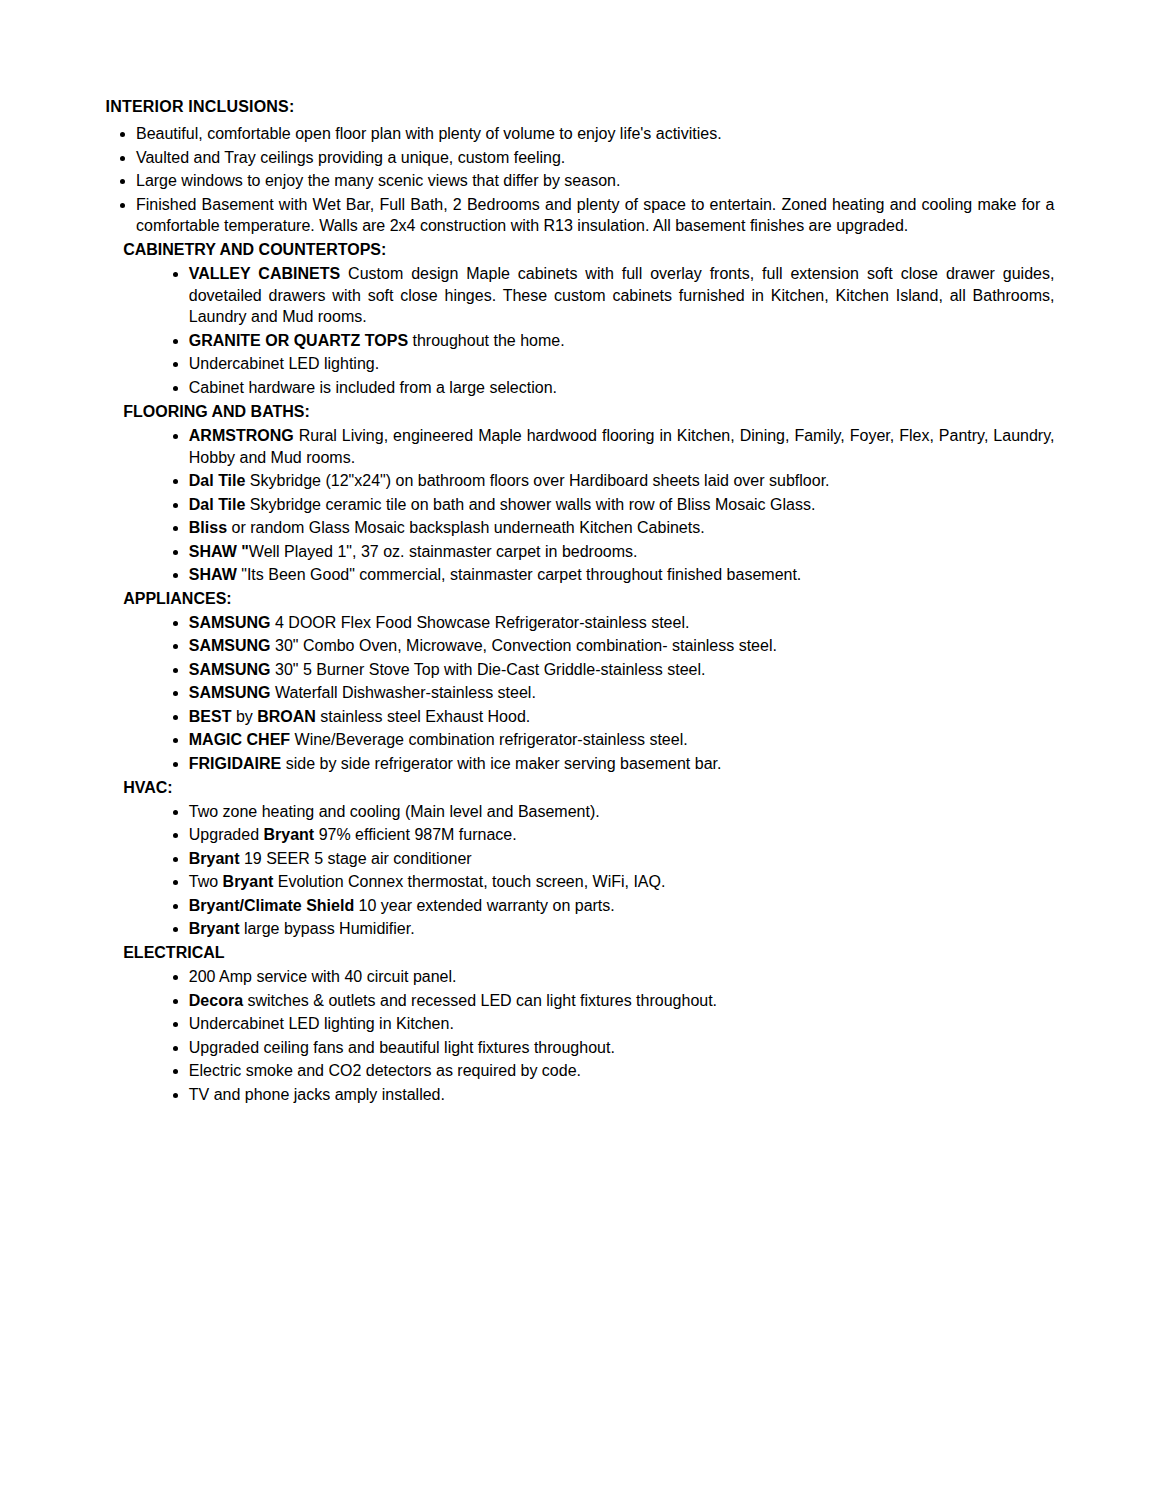INTERIOR INCLUSIONS:
Beautiful, comfortable open floor plan with plenty of volume to enjoy life's activities.
Vaulted and Tray ceilings providing a unique, custom feeling.
Large windows to enjoy the many scenic views that differ by season.
Finished Basement with Wet Bar, Full Bath, 2 Bedrooms and plenty of space to entertain. Zoned heating and cooling make for a comfortable temperature. Walls are 2x4 construction with R13 insulation. All basement finishes are upgraded.
CABINETRY AND COUNTERTOPS:
VALLEY CABINETS Custom design Maple cabinets with full overlay fronts, full extension soft close drawer guides, dovetailed drawers with soft close hinges. These custom cabinets furnished in Kitchen, Kitchen Island, all Bathrooms, Laundry and Mud rooms.
GRANITE OR QUARTZ TOPS throughout the home.
Undercabinet LED lighting.
Cabinet hardware is included from a large selection.
FLOORING AND BATHS:
ARMSTRONG Rural Living, engineered Maple hardwood flooring in Kitchen, Dining, Family, Foyer, Flex, Pantry, Laundry, Hobby and Mud rooms.
Dal Tile Skybridge (12"x24") on bathroom floors over Hardiboard sheets laid over subfloor.
Dal Tile Skybridge ceramic tile on bath and shower walls with row of Bliss Mosaic Glass.
Bliss or random Glass Mosaic backsplash underneath Kitchen Cabinets.
SHAW "Well Played 1", 37 oz. stainmaster carpet in bedrooms.
SHAW "Its Been Good" commercial, stainmaster carpet throughout finished basement.
APPLIANCES:
SAMSUNG 4 DOOR Flex Food Showcase Refrigerator-stainless steel.
SAMSUNG 30" Combo Oven, Microwave, Convection combination- stainless steel.
SAMSUNG 30" 5 Burner Stove Top with Die-Cast Griddle-stainless steel.
SAMSUNG Waterfall Dishwasher-stainless steel.
BEST by BROAN stainless steel Exhaust Hood.
MAGIC CHEF Wine/Beverage combination refrigerator-stainless steel.
FRIGIDAIRE side by side refrigerator with ice maker serving basement bar.
HVAC:
Two zone heating and cooling (Main level and Basement).
Upgraded Bryant 97% efficient 987M furnace.
Bryant 19 SEER 5 stage air conditioner
Two Bryant Evolution Connex thermostat, touch screen, WiFi, IAQ.
Bryant/Climate Shield 10 year extended warranty on parts.
Bryant large bypass Humidifier.
ELECTRICAL
200 Amp service with 40 circuit panel.
Decora switches & outlets and recessed LED can light fixtures throughout.
Undercabinet LED lighting in Kitchen.
Upgraded ceiling fans and beautiful light fixtures throughout.
Electric smoke and CO2 detectors as required by code.
TV and phone jacks amply installed.